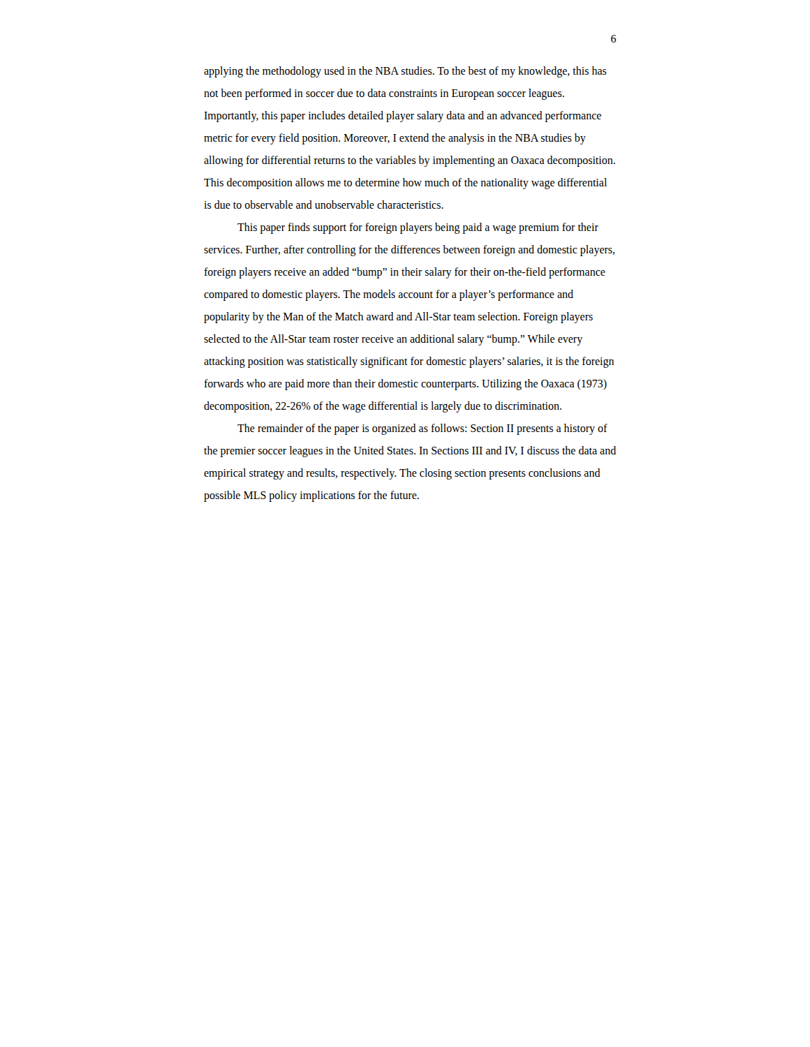6
applying the methodology used in the NBA studies. To the best of my knowledge, this has not been performed in soccer due to data constraints in European soccer leagues. Importantly, this paper includes detailed player salary data and an advanced performance metric for every field position. Moreover, I extend the analysis in the NBA studies by allowing for differential returns to the variables by implementing an Oaxaca decomposition. This decomposition allows me to determine how much of the nationality wage differential is due to observable and unobservable characteristics.
This paper finds support for foreign players being paid a wage premium for their services. Further, after controlling for the differences between foreign and domestic players, foreign players receive an added “bump” in their salary for their on-the-field performance compared to domestic players. The models account for a player’s performance and popularity by the Man of the Match award and All-Star team selection. Foreign players selected to the All-Star team roster receive an additional salary “bump.” While every attacking position was statistically significant for domestic players’ salaries, it is the foreign forwards who are paid more than their domestic counterparts. Utilizing the Oaxaca (1973) decomposition, 22-26% of the wage differential is largely due to discrimination.
The remainder of the paper is organized as follows: Section II presents a history of the premier soccer leagues in the United States. In Sections III and IV, I discuss the data and empirical strategy and results, respectively. The closing section presents conclusions and possible MLS policy implications for the future.